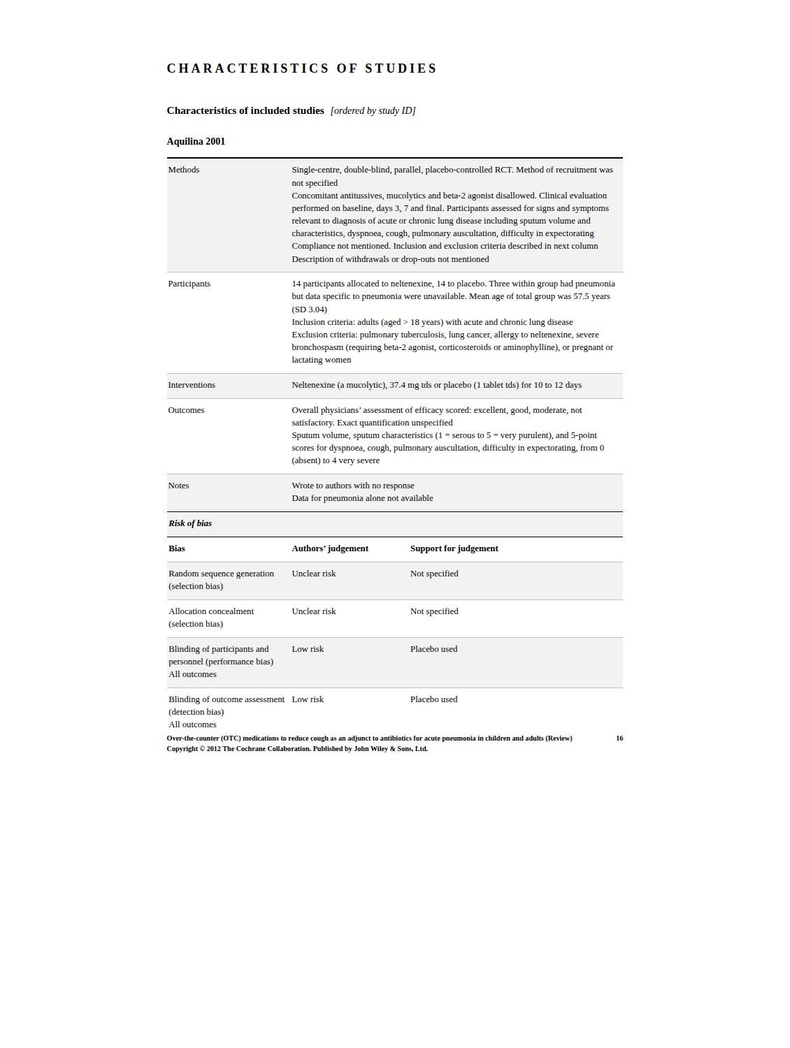Characteristics of studies
Characteristics of included studies [ordered by study ID]
Aquilina 2001
| Methods | Single-centre, double-blind, parallel, placebo-controlled RCT. Method of recruitment was not specified Concomitant antitussives, mucolytics and beta-2 agonist disallowed. Clinical evaluation performed on baseline, days 3, 7 and final. Participants assessed for signs and symptoms relevant to diagnosis of acute or chronic lung disease including sputum volume and characteristics, dyspnoea, cough, pulmonary auscultation, difficulty in expectorating Compliance not mentioned. Inclusion and exclusion criteria described in next column Description of withdrawals or drop-outs not mentioned |
| Participants | 14 participants allocated to neltenexine, 14 to placebo. Three within group had pneumonia but data specific to pneumonia were unavailable. Mean age of total group was 57.5 years (SD 3.04) Inclusion criteria: adults (aged > 18 years) with acute and chronic lung disease Exclusion criteria: pulmonary tuberculosis, lung cancer, allergy to neltenexine, severe bronchospasm (requiring beta-2 agonist, corticosteroids or aminophylline), or pregnant or lactating women |
| Interventions | Neltenexine (a mucolytic), 37.4 mg tds or placebo (1 tablet tds) for 10 to 12 days |
| Outcomes | Overall physicians’ assessment of efficacy scored: excellent, good, moderate, not satisfactory. Exact quantification unspecified Sputum volume, sputum characteristics (1 = serous to 5 = very purulent), and 5-point scores for dyspnoea, cough, pulmonary auscultation, difficulty in expectorating, from 0 (absent) to 4 very severe |
| Notes | Wrote to authors with no response Data for pneumonia alone not available |
| Risk of bias |
| Bias | Authors’ judgement | Support for judgement |
| --- | --- | --- |
| Random sequence generation (selection bias) | Unclear risk | Not specified |
| Allocation concealment (selection bias) | Unclear risk | Not specified |
| Blinding of participants and personnel (performance bias) All outcomes | Low risk | Placebo used |
| Blinding of outcome assessment (detection bias) All outcomes | Low risk | Placebo used |
16 Over-the-counter (OTC) medications to reduce cough as an adjunct to antibiotics for acute pneumonia in children and adults (Review)
Copyright © 2012 The Cochrane Collaboration. Published by John Wiley & Sons, Ltd.